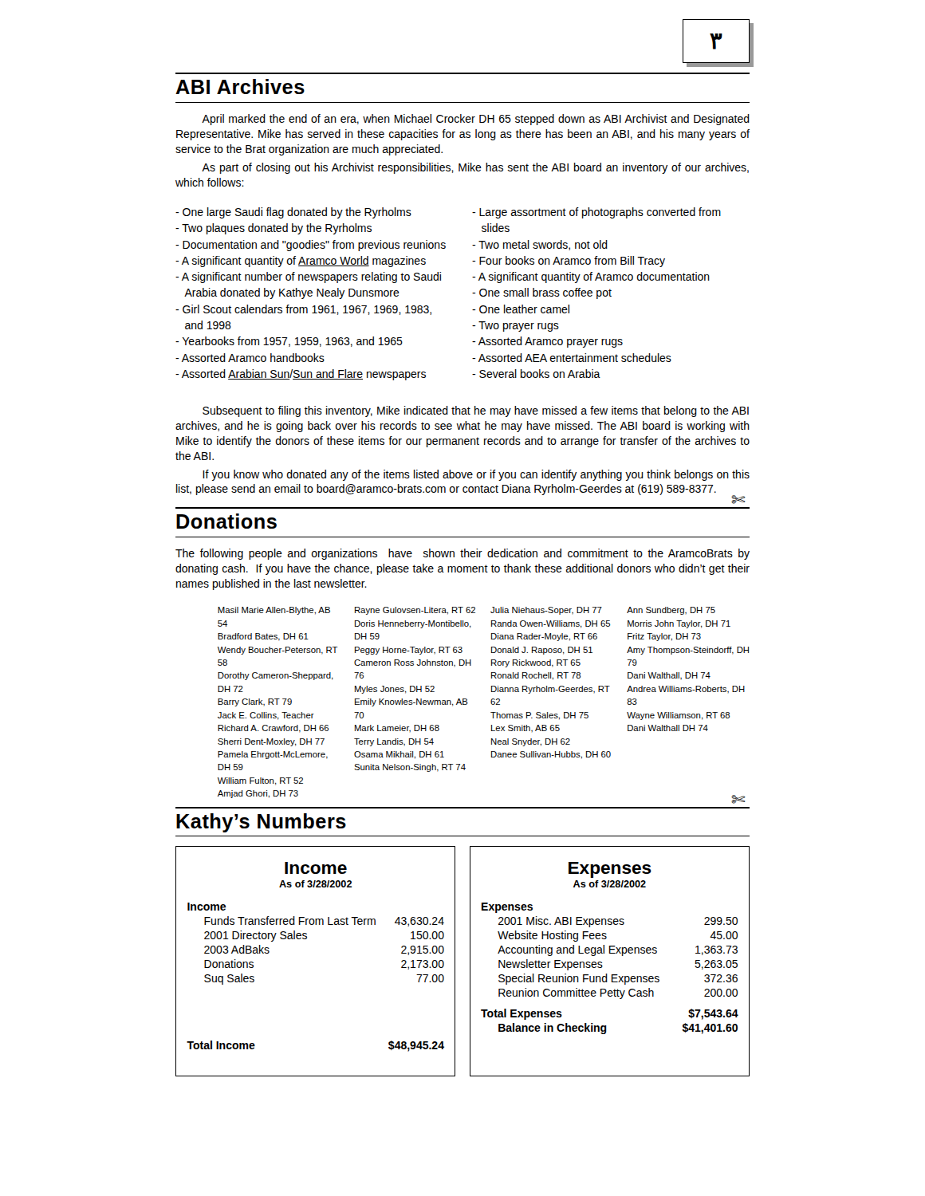٣
ABI Archives
April marked the end of an era, when Michael Crocker DH 65 stepped down as ABI Archivist and Designated Representative. Mike has served in these capacities for as long as there has been an ABI, and his many years of service to the Brat organization are much appreciated.
As part of closing out his Archivist responsibilities, Mike has sent the ABI board an inventory of our archives, which follows:
One large Saudi flag donated by the Ryrholms
Two plaques donated by the Ryrholms
Documentation and "goodies" from previous reunions
A significant quantity of Aramco World magazines
A significant number of newspapers relating to Saudi Arabia donated by Kathye Nealy Dunsmore
Girl Scout calendars from 1961, 1967, 1969, 1983, and 1998
Yearbooks from 1957, 1959, 1963, and 1965
Assorted Aramco handbooks
Assorted Arabian Sun/Sun and Flare newspapers
Large assortment of photographs converted from slides
Two metal swords, not old
Four books on Aramco from Bill Tracy
A significant quantity of Aramco documentation
One small brass coffee pot
One leather camel
Two prayer rugs
Assorted Aramco prayer rugs
Assorted AEA entertainment schedules
Several books on Arabia
Subsequent to filing this inventory, Mike indicated that he may have missed a few items that belong to the ABI archives, and he is going back over his records to see what he may have missed. The ABI board is working with Mike to identify the donors of these items for our permanent records and to arrange for transfer of the archives to the ABI.
If you know who donated any of the items listed above or if you can identify anything you think belongs on this list, please send an email to board@aramco-brats.com or contact Diana Ryrholm-Geerdes at (619) 589-8377.
✄
Donations
The following people and organizations have shown their dedication and commitment to the AramcoBrats by donating cash. If you have the chance, please take a moment to thank these additional donors who didn’t get their names published in the last newsletter.
Masil Marie Allen-Blythe, AB 54
Bradford Bates, DH 61
Wendy Boucher-Peterson, RT 58
Dorothy Cameron-Sheppard, DH 72
Barry Clark, RT 79
Jack E. Collins, Teacher
Richard A. Crawford, DH 66
Sherri Dent-Moxley, DH 77
Pamela Ehrgott-McLemore, DH 59
William Fulton, RT 52
Amjad Ghori, DH 73
Rayne Gulovsen-Litera, RT 62
Doris Henneberry-Montibello, DH 59
Peggy Horne-Taylor, RT 63
Cameron Ross Johnston, DH 76
Myles Jones, DH 52
Emily Knowles-Newman, AB 70
Mark Lameier, DH 68
Terry Landis, DH 54
Osama Mikhail, DH 61
Sunita Nelson-Singh, RT 74
Julia Niehaus-Soper, DH 77
Randa Owen-Williams, DH 65
Diana Rader-Moyle, RT 66
Donald J. Raposo, DH 51
Rory Rickwood, RT 65
Ronald Rochell, RT 78
Dianna Ryrholm-Geerdes, RT 62
Thomas P. Sales, DH 75
Lex Smith, AB 65
Neal Snyder, DH 62
Danee Sullivan-Hubbs, DH 60
Ann Sundberg, DH 75
Morris John Taylor, DH 71
Fritz Taylor, DH 73
Amy Thompson-Steindorff, DH 79
Dani Walthall, DH 74
Andrea Williams-Roberts, DH 83
Wayne Williamson, RT 68
Dani Walthall DH 74
✄
Kathy’s Numbers
Income
As of 3/28/2002
| Income |
| Funds Transferred From Last Term | 43,630.24 |
| 2001 Directory Sales | 150.00 |
| 2003 AdBaks | 2,915.00 |
| Donations | 2,173.00 |
| Suq Sales | 77.00 |
| Total Income | $48,945.24 |
Expenses
As of 3/28/2002
| Expenses |
| 2001 Misc. ABI Expenses | 299.50 |
| Website Hosting Fees | 45.00 |
| Accounting and Legal Expenses | 1,363.73 |
| Newsletter Expenses | 5,263.05 |
| Special Reunion Fund Expenses | 372.36 |
| Reunion Committee Petty Cash | 200.00 |
| Total Expenses | $7,543.64 |
| Balance in Checking | $41,401.60 |